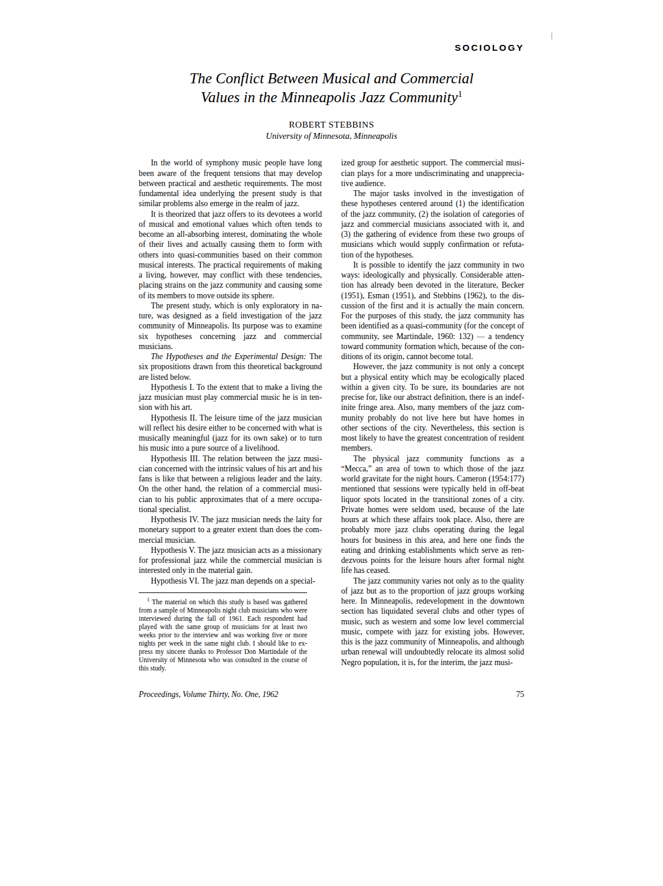|
SOCIOLOGY
The Conflict Between Musical and Commercial
Values in the Minneapolis Jazz Community1
ROBERT STEBBINS
University of Minnesota, Minneapolis
In the world of symphony music people have long been aware of the frequent tensions that may develop between practical and aesthetic requirements. The most fundamental idea underlying the present study is that similar problems also emerge in the realm of jazz.
It is theorized that jazz offers to its devotees a world of musical and emotional values which often tends to become an all-absorbing interest, dominating the whole of their lives and actually causing them to form with others into quasi-communities based on their common musical interests. The practical requirements of making a living, however, may conflict with these tendencies, placing strains on the jazz community and causing some of its members to move outside its sphere.
The present study, which is only exploratory in nature, was designed as a field investigation of the jazz community of Minneapolis. Its purpose was to examine six hypotheses concerning jazz and commercial musicians.
The Hypotheses and the Experimental Design: The six propositions drawn from this theoretical background are listed below.
Hypothesis I. To the extent that to make a living the jazz musician must play commercial music he is in tension with his art.
Hypothesis II. The leisure time of the jazz musician will reflect his desire either to be concerned with what is musically meaningful (jazz for its own sake) or to turn his music into a pure source of a livelihood.
Hypothesis III. The relation between the jazz musician concerned with the intrinsic values of his art and his fans is like that between a religious leader and the laity. On the other hand, the relation of a commercial musician to his public approximates that of a mere occupational specialist.
Hypothesis IV. The jazz musician needs the laity for monetary support to a greater extent than does the commercial musician.
Hypothesis V. The jazz musician acts as a missionary for professional jazz while the commercial musician is interested only in the material gain.
Hypothesis VI. The jazz man depends on a special-
1 The material on which this study is based was gathered from a sample of Minneapolis night club musicians who were interviewed during the fall of 1961. Each respondent had played with the same group of musicians for at least two weeks prior to the interview and was working five or more nights per week in the same night club. I should like to express my sincere thanks to Professor Don Martindale of the University of Minnesota who was consulted in the course of this study.
ized group for aesthetic support. The commercial musician plays for a more undiscriminating and unappreciative audience.
The major tasks involved in the investigation of these hypotheses centered around (1) the identification of the jazz community, (2) the isolation of categories of jazz and commercial musicians associated with it, and (3) the gathering of evidence from these two groups of musicians which would supply confirmation or refutation of the hypotheses.
It is possible to identify the jazz community in two ways: ideologically and physically. Considerable attention has already been devoted in the literature, Becker (1951), Esman (1951), and Stebbins (1962), to the discussion of the first and it is actually the main concern. For the purposes of this study, the jazz community has been identified as a quasi-community (for the concept of community, see Martindale, 1960: 132) — a tendency toward community formation which, because of the conditions of its origin, cannot become total.
However, the jazz community is not only a concept but a physical entity which may be ecologically placed within a given city. To be sure, its boundaries are not precise for, like our abstract definition, there is an indefinite fringe area. Also, many members of the jazz community probably do not live here but have homes in other sections of the city. Nevertheless, this section is most likely to have the greatest concentration of resident members.
The physical jazz community functions as a “Mecca,” an area of town to which those of the jazz world gravitate for the night hours. Cameron (1954:177) mentioned that sessions were typically held in off-beat liquor spots located in the transitional zones of a city. Private homes were seldom used, because of the late hours at which these affairs took place. Also, there are probably more jazz clubs operating during the legal hours for business in this area, and here one finds the eating and drinking establishments which serve as rendezvous points for the leisure hours after formal night life has ceased.
The jazz community varies not only as to the quality of jazz but as to the proportion of jazz groups working here. In Minneapolis, redevelopment in the downtown section has liquidated several clubs and other types of music, such as western and some low level commercial music, compete with jazz for existing jobs. However, this is the jazz community of Minneapolis, and although urban renewal will undoubtedly relocate its almost solid Negro population, it is, for the interim, the jazz musi-
Proceedings, Volume Thirty, No. One, 1962
75